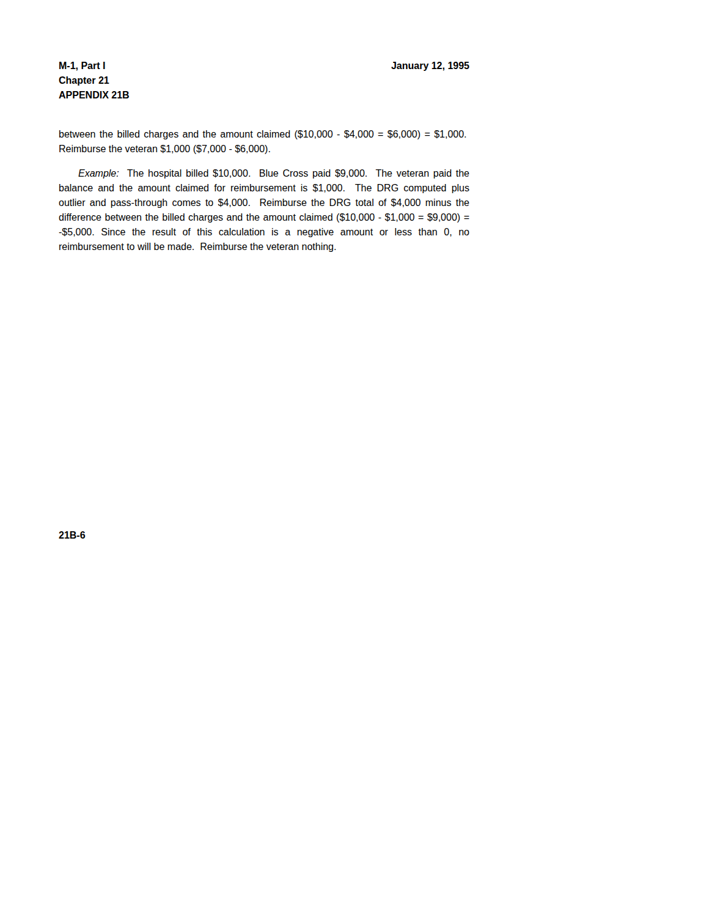M-1, Part I
Chapter 21
APPENDIX 21B
January 12, 1995
between the billed charges and the amount claimed ($10,000 - $4,000 = $6,000) = $1,000. Reimburse the veteran $1,000 ($7,000 - $6,000).
Example: The hospital billed $10,000. Blue Cross paid $9,000. The veteran paid the balance and the amount claimed for reimbursement is $1,000. The DRG computed plus outlier and pass-through comes to $4,000. Reimburse the DRG total of $4,000 minus the difference between the billed charges and the amount claimed ($10,000 - $1,000 = $9,000) = -$5,000. Since the result of this calculation is a negative amount or less than 0, no reimbursement to will be made. Reimburse the veteran nothing.
21B-6